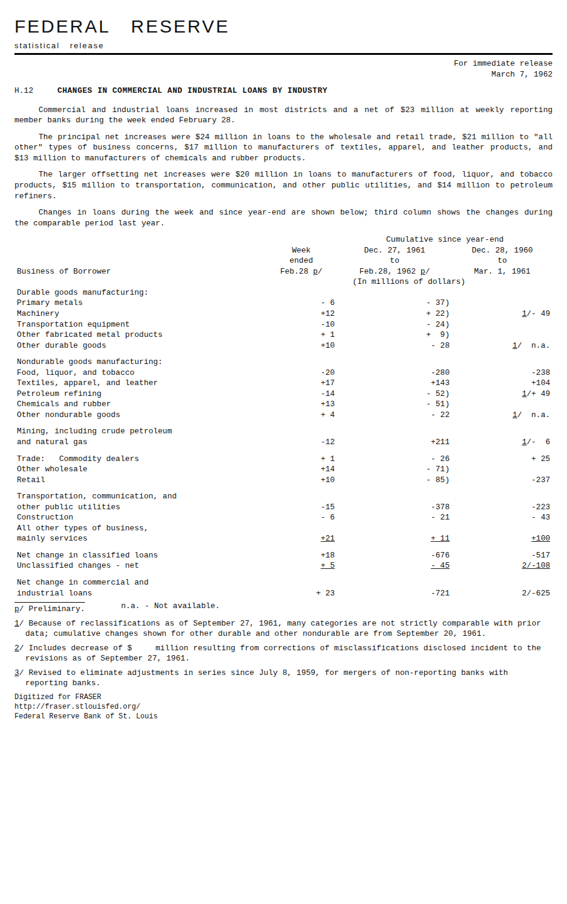FEDERAL RESERVE
statistical release
For immediate release
March 7, 1962
H.12 CHANGES IN COMMERCIAL AND INDUSTRIAL LOANS BY INDUSTRY
Commercial and industrial loans increased in most districts and a net of $23 million at weekly reporting member banks during the week ended February 28.
The principal net increases were $24 million in loans to the wholesale and retail trade, $21 million to "all other" types of business concerns, $17 million to manufacturers of textiles, apparel, and leather products, and $13 million to manufacturers of chemicals and rubber products.
The larger offsetting net increases were $20 million in loans to manufacturers of food, liquor, and tobacco products, $15 million to transportation, communication, and other public utilities, and $14 million to petroleum refiners.
Changes in loans during the week and since year-end are shown below; third column shows the changes during the comparable period last year.
| | | Cumulative since year-end |
| | Week | Dec. 27, 1961 | Dec. 28, 1960 |
| | ended | to | to |
| Business of Borrower | Feb.28 p / | Feb.28, 1962 p / | Mar. 1, 1961 |
| | (In millions of dollars) |
| Durable goods manufacturing: | | | |
| Primary metals | - 6 | - 37) | |
| Machinery | +12 | + 22) | 1 /- 49 |
| Transportation equipment | -10 | - 24) | |
| Other fabricated metal products | + 1 | + 9) | |
| Other durable goods | +10 | - 28 | 1 / n.a. |
| Nondurable goods manufacturing: | | | |
| Food, liquor, and tobacco | -20 | -280 | -238 |
| Textiles, apparel, and leather | +17 | +143 | +104 |
| Petroleum refining | -14 | - 52) | 1 /+ 49 |
| Chemicals and rubber | +13 | - 51) | |
| Other nondurable goods | + 4 | - 22 | 1 / n.a. |
| Mining, including crude petroleum | | | |
| and natural gas | -12 | +211 | 1 /- 6 |
| Trade: Commodity dealers | + 1 | - 26 | + 25 |
| Other wholesale | +14 | - 71) | |
| Retail | +10 | - 85) | -237 |
| Transportation, communication, and | | | |
| other public utilities | -15 | -378 | -223 |
| Construction | - 6 | - 21 | - 43 |
| All other types of business, | | | |
| mainly services | +21 | + 11 | +100 |
| Net change in classified loans | +18 | -676 | -517 |
| Unclassified changes - net | + 5 | - 45 | 2/-108 |
| Net change in commercial and | | | |
| industrial loans | + 23 | -721 | 2/-625 |
p/ Preliminary. n.a. - Not available.
1/ Because of reclassifications as of September 27, 1961, many categories are not strictly comparable with prior data; cumulative changes shown for other durable and other nondurable are from September 20, 1961.
2/ Includes decrease of $ million resulting from corrections of misclassifications disclosed incident to the revisions as of September 27, 1961.
3/ Revised to eliminate adjustments in series since July 8, 1959, for mergers of non-reporting banks with reporting banks.
Digitized for FRASER
http://fraser.stlouisfed.org/
Federal Reserve Bank of St. Louis